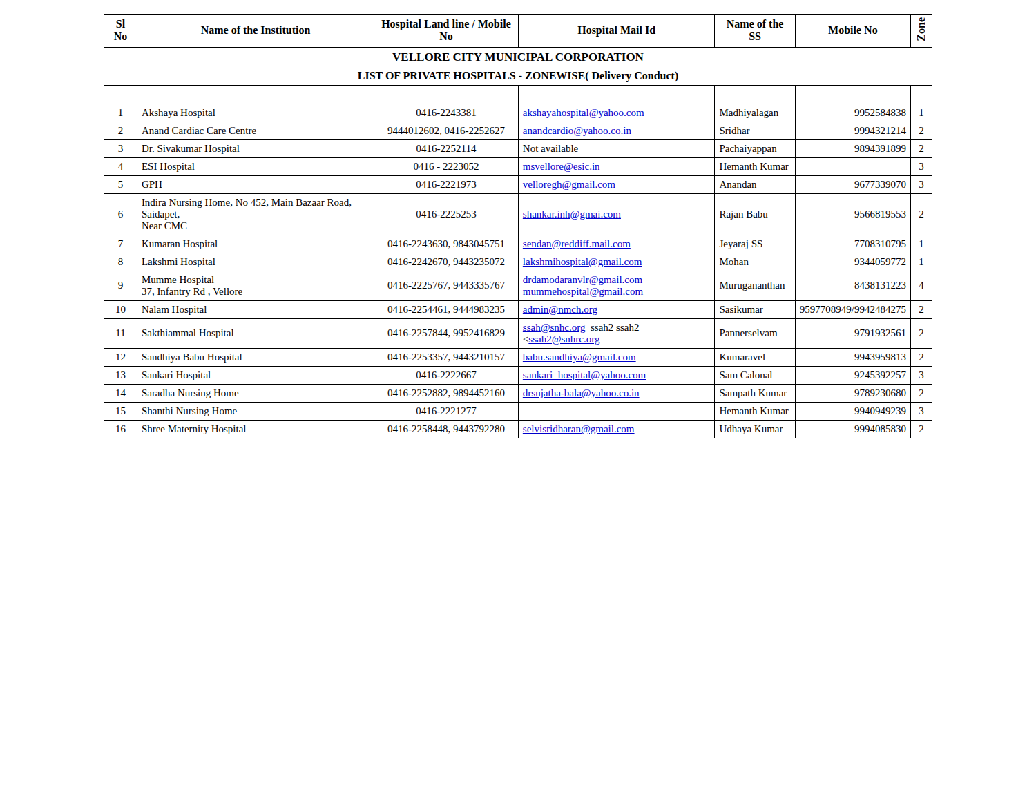| VELLORE CITY MUNICIPAL CORPORATION |
| LIST OF PRIVATE HOSPITALS - ZONEWISE( Delivery Conduct) |
| Sl No | Name of the Institution | Hospital Land line / Mobile No | Hospital Mail Id | Name of the SS | Mobile No | Zone |
| 1 | Akshaya Hospital | 0416-2243381 | akshayahospital@yahoo.com | Madhiyalagan | 9952584838 | 1 |
| 2 | Anand Cardiac Care Centre | 9444012602, 0416-2252627 | anandcardio@yahoo.co.in | Sridhar | 9994321214 | 2 |
| 3 | Dr. Sivakumar Hospital | 0416-2252114 | Not available | Pachaiyappan | 9894391899 | 2 |
| 4 | ESI Hospital | 0416 - 2223052 | msvellore@esic.in | Hemanth Kumar | | 3 |
| 5 | GPH | 0416-2221973 | velloregh@gmail.com | Anandan | 9677339070 | 3 |
| 6 | Indira Nursing Home, No 452, Main Bazaar Road, Saidapet, Near CMC | 0416-2225253 | shankar.inh@gmai.com | Rajan Babu | 9566819553 | 2 |
| 7 | Kumaran Hospital | 0416-2243630, 9843045751 | sendan@reddiff.mail.com | Jeyaraj SS | 7708310795 | 1 |
| 8 | Lakshmi Hospital | 0416-2242670, 9443235072 | lakshmihospital@gmail.com | Mohan | 9344059772 | 1 |
| 9 | Mumme Hospital 37, Infantry Rd , Vellore | 0416-2225767, 9443335767 | drdamodaranvlr@gmail.com mummehospital@gmail.com | Murugananthan | 8438131223 | 4 |
| 10 | Nalam Hospital | 0416-2254461, 9444983235 | admin@nmch.org | Sasikumar | 9597708949/9942484275 | 2 |
| 11 | Sakthiammal Hospital | 0416-2257844, 9952416829 | ssah@snhc.org ssah2 ssah2 < ssah2@snhrc.org | Pannerselvam | 9791932561 | 2 |
| 12 | Sandhiya Babu Hospital | 0416-2253357, 9443210157 | babu.sandhiya@gmail.com | Kumaravel | 9943959813 | 2 |
| 13 | Sankari Hospital | 0416-2222667 | sankari_hospital@yahoo.com | Sam Calonal | 9245392257 | 3 |
| 14 | Saradha Nursing Home | 0416-2252882, 9894452160 | drsujatha-bala@yahoo.co.in | Sampath Kumar | 9789230680 | 2 |
| 15 | Shanthi Nursing Home | 0416-2221277 | | Hemanth Kumar | 9940949239 | 3 |
| 16 | Shree Maternity Hospital | 0416-2258448, 9443792280 | selvisridharan@gmail.com | Udhaya Kumar | 9994085830 | 2 |